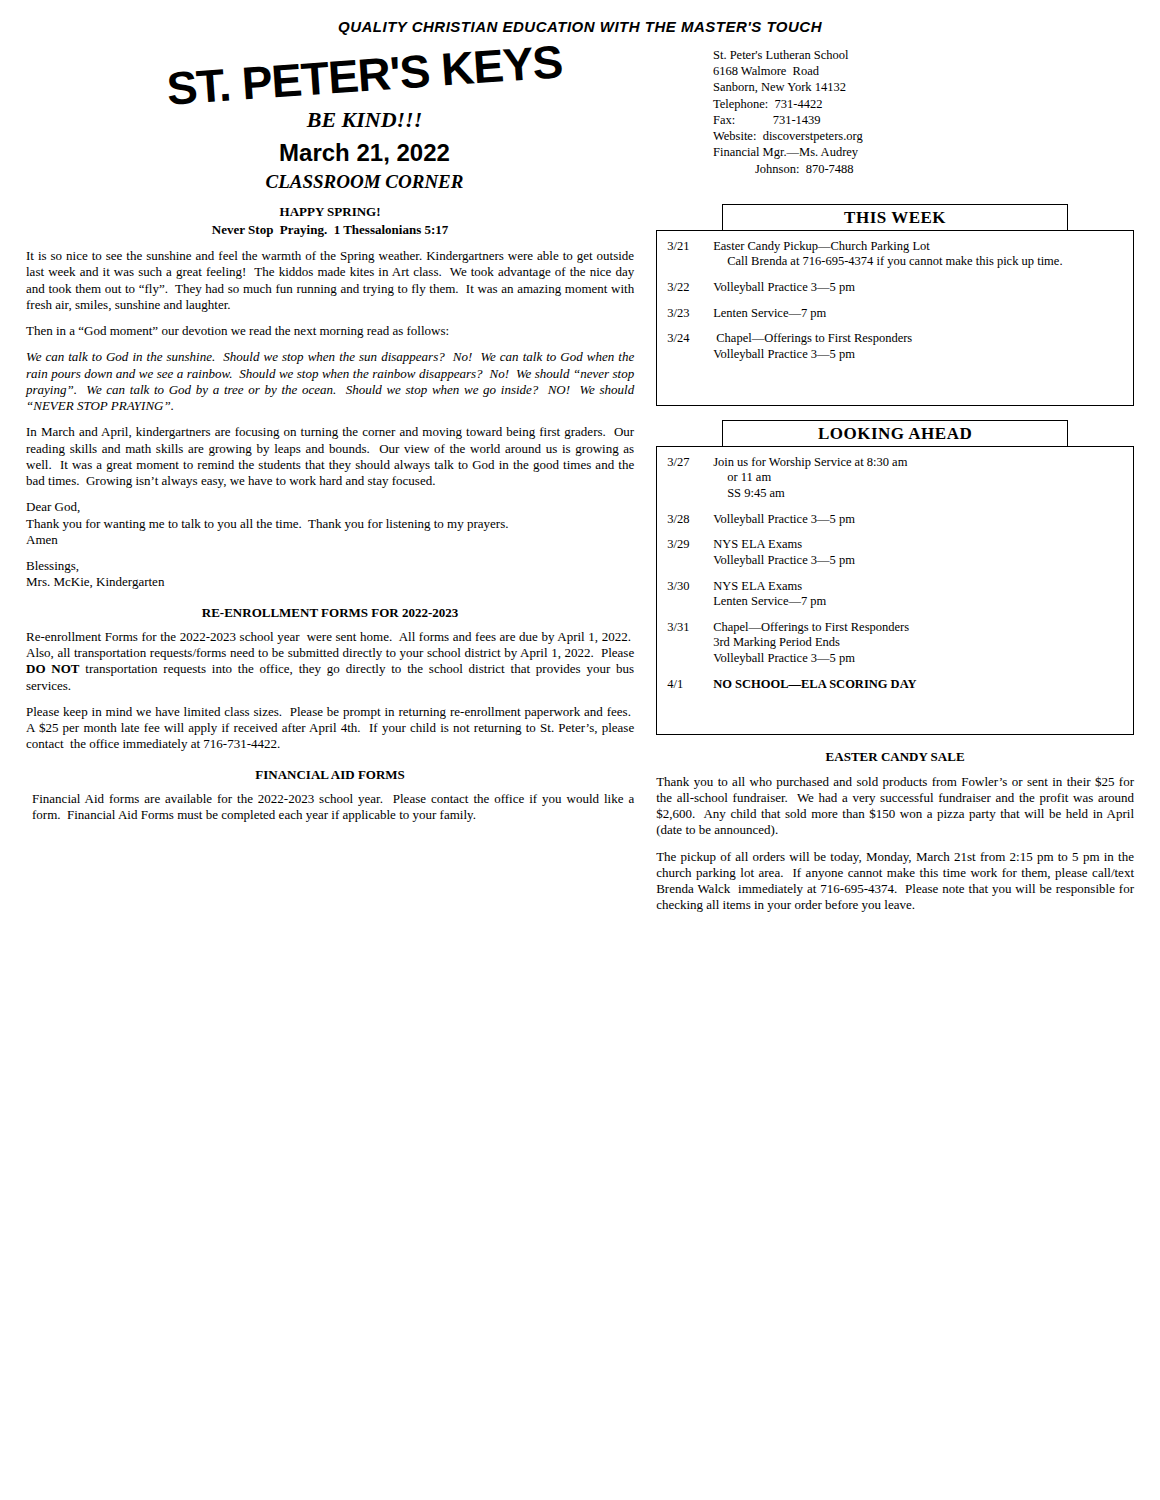QUALITY CHRISTIAN EDUCATION WITH THE MASTER'S TOUCH
ST. PETER'S KEYS
BE KIND!!!
March 21, 2022
CLASSROOM CORNER
St. Peter's Lutheran School
6168 Walmore Road
Sanborn, New York 14132
Telephone: 731-4422
Fax: 731-1439
Website: discoverstpeters.org
Financial Mgr.—Ms. Audrey
Johnson: 870-7488
HAPPY SPRING!
Never Stop Praying. 1 Thessalonians 5:17
It is so nice to see the sunshine and feel the warmth of the Spring weather. Kindergartners were able to get outside last week and it was such a great feeling! The kiddos made kites in Art class. We took advantage of the nice day and took them out to “fly”. They had so much fun running and trying to fly them. It was an amazing moment with fresh air, smiles, sunshine and laughter.
Then in a “God moment” our devotion we read the next morning read as follows:
We can talk to God in the sunshine. Should we stop when the sun disappears? No! We can talk to God when the rain pours down and we see a rainbow. Should we stop when the rainbow disappears? No! We should “never stop praying”. We can talk to God by a tree or by the ocean. Should we stop when we go inside? NO! We should “NEVER STOP PRAYING”.
In March and April, kindergartners are focusing on turning the corner and moving toward being first graders. Our reading skills and math skills are growing by leaps and bounds. Our view of the world around us is growing as well. It was a great moment to remind the students that they should always talk to God in the good times and the bad times. Growing isn’t always easy, we have to work hard and stay focused.
Dear God,
Thank you for wanting me to talk to you all the time. Thank you for listening to my prayers.
Amen
Blessings,
Mrs. McKie, Kindergarten
Re-enrollment Forms for 2022-2023
Re-enrollment Forms for the 2022-2023 school year were sent home. All forms and fees are due by April 1, 2022. Also, all transportation requests/forms need to be submitted directly to your school district by April 1, 2022. Please DO NOT transportation requests into the office, they go directly to the school district that provides your bus services.
Please keep in mind we have limited class sizes. Please be prompt in returning re-enrollment paperwork and fees. A $25 per month late fee will apply if received after April 4th. If your child is not returning to St. Peter’s, please contact the office immediately at 716-731-4422.
Financial Aid Forms
Financial Aid forms are available for the 2022-2023 school year. Please contact the office if you would like a form. Financial Aid Forms must be completed each year if applicable to your family.
THIS WEEK
| 3/21 | Easter Candy Pickup—Church Parking Lot Call Brenda at 716-695-4374 if you cannot make this pick up time. |
| 3/22 | Volleyball Practice 3—5 pm |
| 3/23 | Lenten Service—7 pm |
| 3/24 | Chapel—Offerings to First Responders Volleyball Practice 3—5 pm |
LOOKING AHEAD
| 3/27 | Join us for Worship Service at 8:30 am or 11 am SS 9:45 am |
| 3/28 | Volleyball Practice 3—5 pm |
| 3/29 | NYS ELA Exams Volleyball Practice 3—5 pm |
| 3/30 | NYS ELA Exams Lenten Service—7 pm |
| 3/31 | Chapel—Offerings to First Responders 3rd Marking Period Ends Volleyball Practice 3—5 pm |
| 4/1 | NO SCHOOL—ELA SCORING DAY |
Easter Candy Sale
Thank you to all who purchased and sold products from Fowler’s or sent in their $25 for the all-school fundraiser. We had a very successful fundraiser and the profit was around $2,600. Any child that sold more than $150 won a pizza party that will be held in April (date to be announced).
The pickup of all orders will be today, Monday, March 21st from 2:15 pm to 5 pm in the church parking lot area. If anyone cannot make this time work for them, please call/text Brenda Walck immediately at 716-695-4374. Please note that you will be responsible for checking all items in your order before you leave.